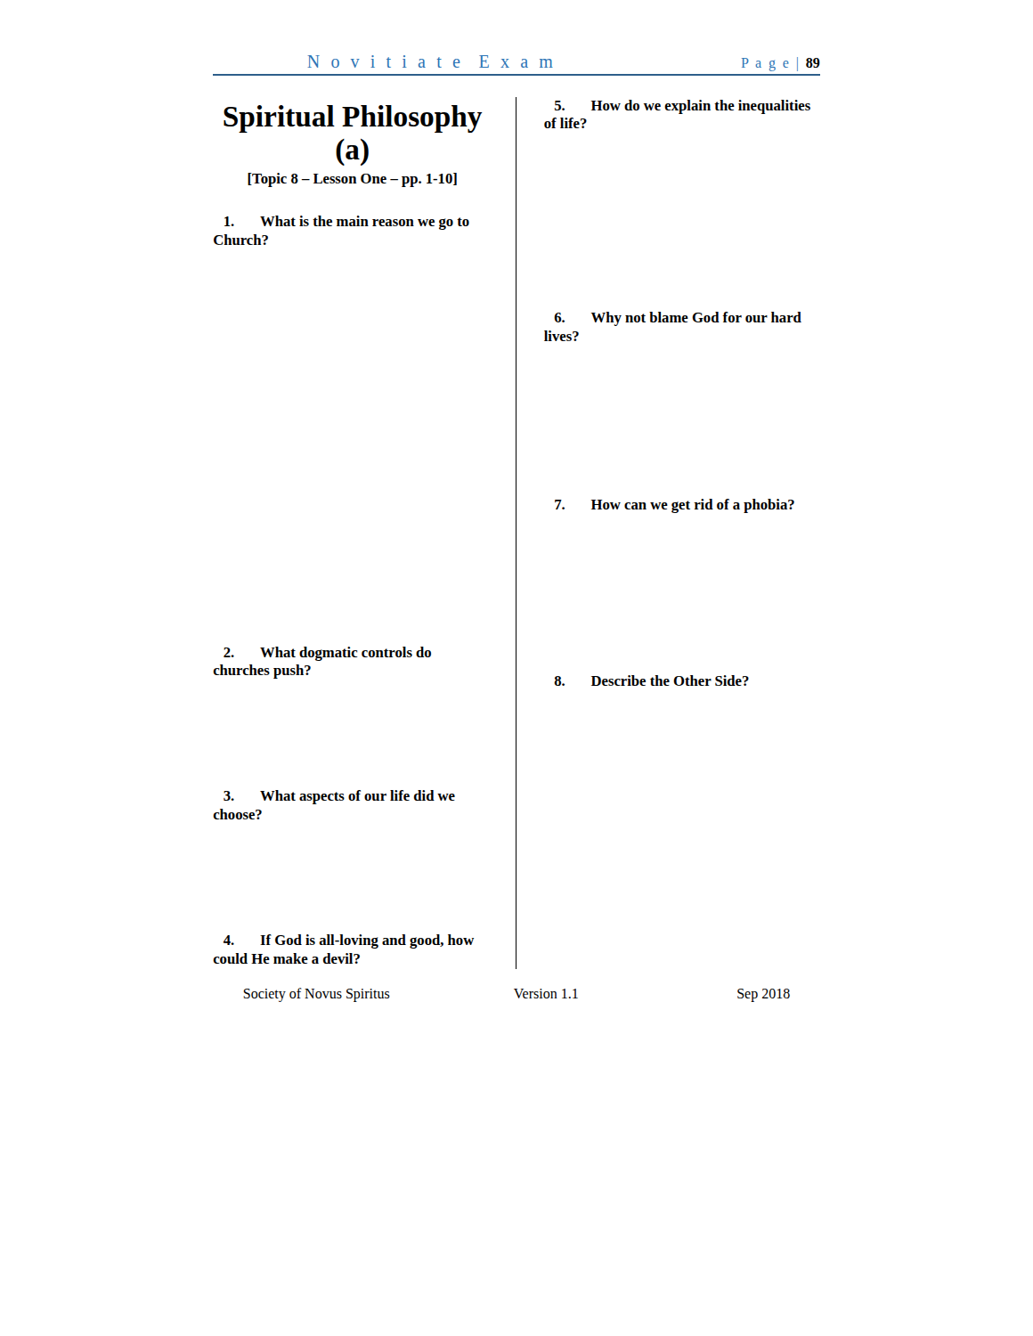N o v i t i a t e E x a m
P a g e | 89
Spiritual Philosophy (a)
[Topic 8 – Lesson One – pp. 1-10]
1. What is the main reason we go to Church?
2. What dogmatic controls do churches push?
3. What aspects of our life did we choose?
4. If God is all-loving and good, how could He make a devil?
5. How do we explain the inequalities of life?
6. Why not blame God for our hard lives?
7. How can we get rid of a phobia?
8. Describe the Other Side?
Society of Novus Spiritus
Version 1.1
Sep 2018